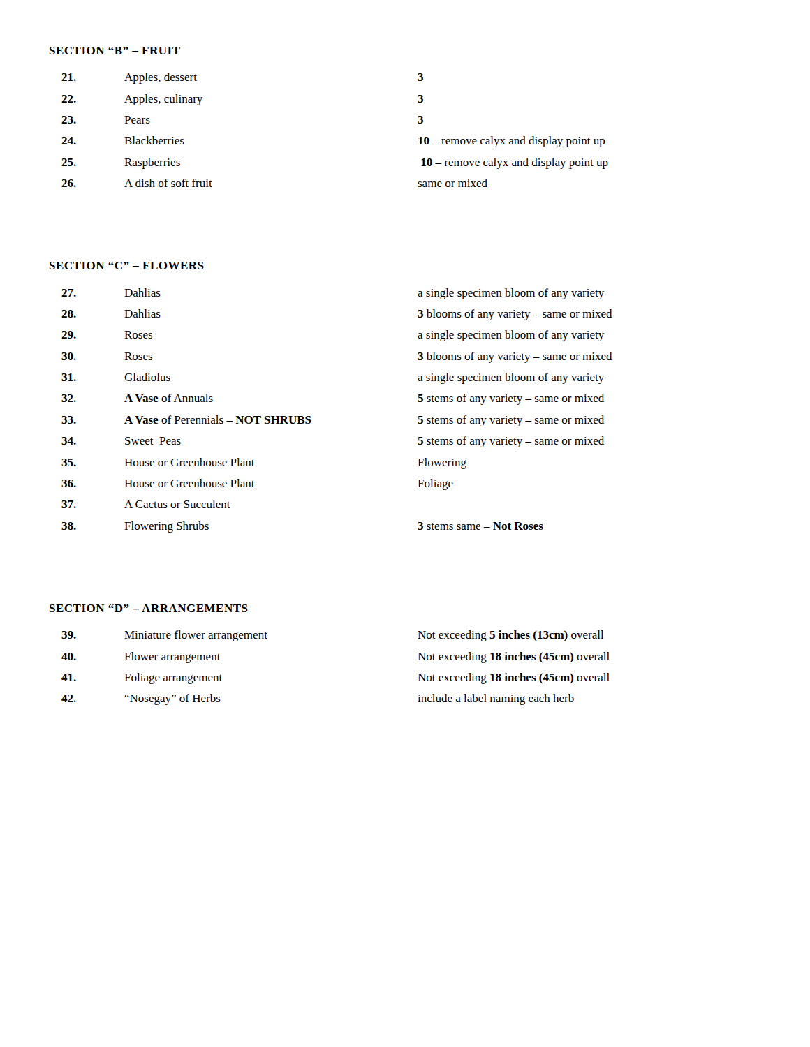SECTION “B” – FRUIT
| 21. | Apples, dessert | 3 |
| 22. | Apples, culinary | 3 |
| 23. | Pears | 3 |
| 24. | Blackberries | 10 – remove calyx and display point up |
| 25. | Raspberries | 10 – remove calyx and display point up |
| 26. | A dish of soft fruit | same or mixed |
SECTION “C” – FLOWERS
| 27. | Dahlias | a single specimen bloom of any variety |
| 28. | Dahlias | 3 blooms of any variety – same or mixed |
| 29. | Roses | a single specimen bloom of any variety |
| 30. | Roses | 3 blooms of any variety – same or mixed |
| 31. | Gladiolus | a single specimen bloom of any variety |
| 32. | A Vase of Annuals | 5 stems of any variety – same or mixed |
| 33. | A Vase of Perennials – NOT SHRUBS | 5 stems of any variety – same or mixed |
| 34. | Sweet Peas | 5 stems of any variety – same or mixed |
| 35. | House or Greenhouse Plant | Flowering |
| 36. | House or Greenhouse Plant | Foliage |
| 37. | A Cactus or Succulent | |
| 38. | Flowering Shrubs | 3 stems same – Not Roses |
SECTION “D” – ARRANGEMENTS
| 39. | Miniature flower arrangement | Not exceeding 5 inches (13cm) overall |
| 40. | Flower arrangement | Not exceeding 18 inches (45cm) overall |
| 41. | Foliage arrangement | Not exceeding 18 inches (45cm) overall |
| 42. | “Nosegay” of Herbs | include a label naming each herb |